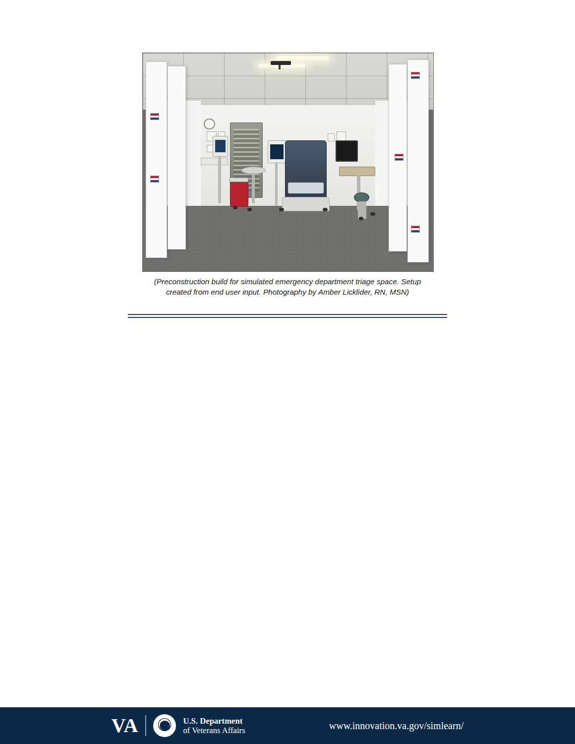(Preconstruction build for simulated emergency department triage space. Setup created from end user input. Photography by Amber Licklider, RN, MSN)
VA U.S. Departmentof Veterans Affairs
www.innovation.va.gov/simlearn/